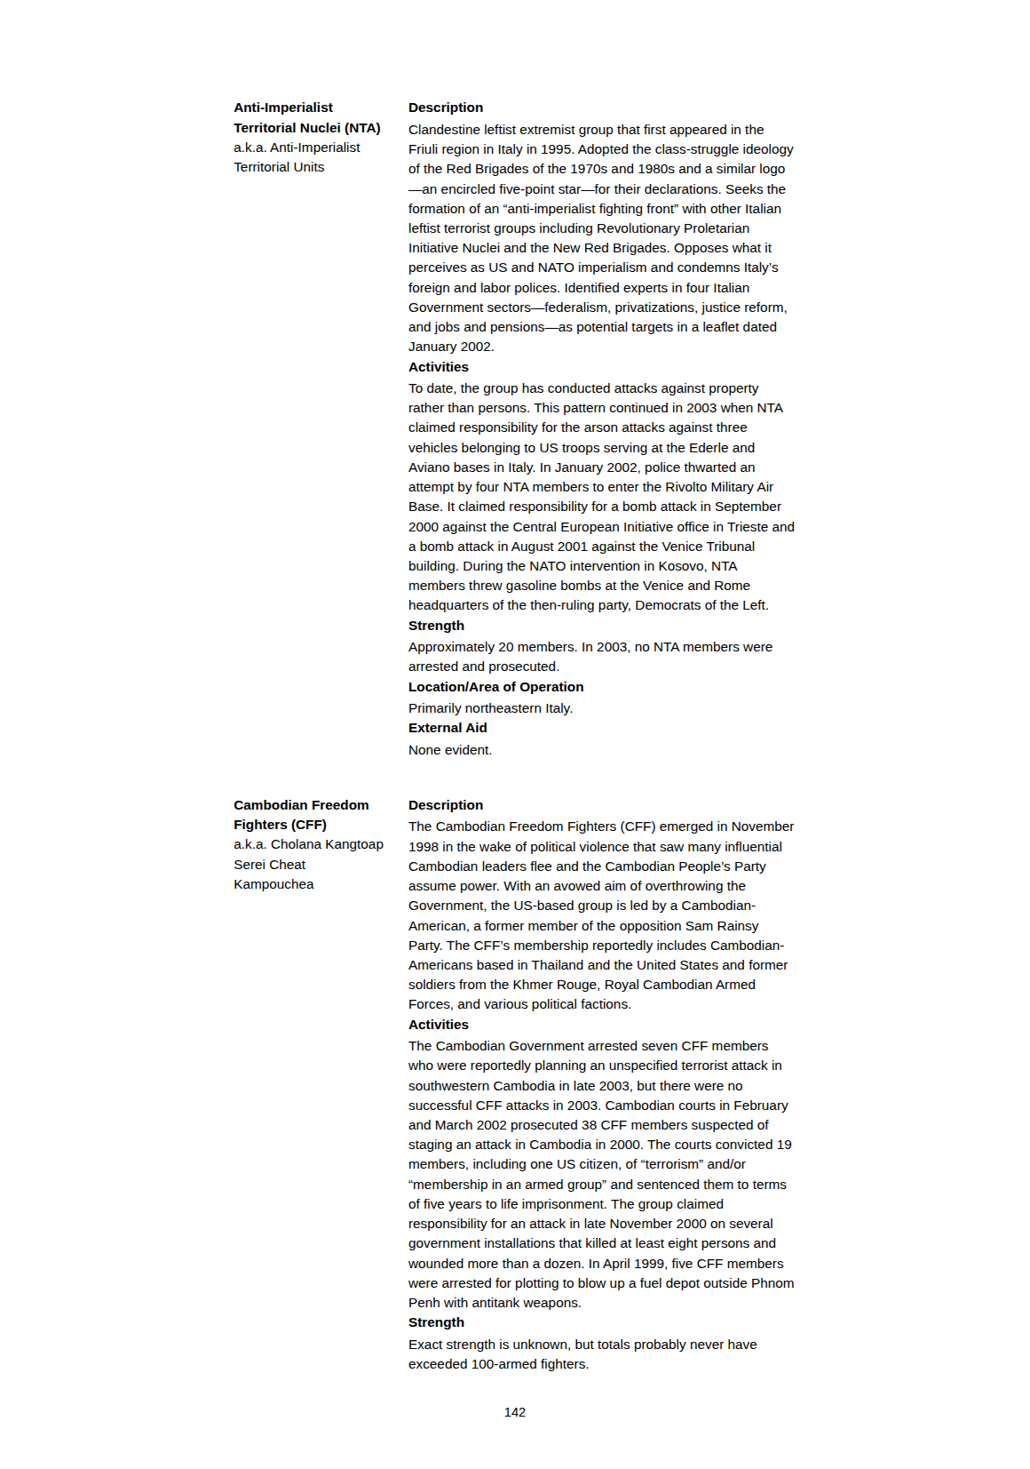Anti-Imperialist Territorial Nuclei (NTA)
a.k.a. Anti-Imperialist Territorial Units
Description
Clandestine leftist extremist group that first appeared in the Friuli region in Italy in 1995. Adopted the class-struggle ideology of the Red Brigades of the 1970s and 1980s and a similar logo—an encircled five-point star—for their declarations. Seeks the formation of an “anti-imperialist fighting front” with other Italian leftist terrorist groups including Revolutionary Proletarian Initiative Nuclei and the New Red Brigades. Opposes what it perceives as US and NATO imperialism and condemns Italy’s foreign and labor polices. Identified experts in four Italian Government sectors—federalism, privatizations, justice reform, and jobs and pensions—as potential targets in a leaflet dated January 2002.
Activities
To date, the group has conducted attacks against property rather than persons. This pattern continued in 2003 when NTA claimed responsibility for the arson attacks against three vehicles belonging to US troops serving at the Ederle and Aviano bases in Italy. In January 2002, police thwarted an attempt by four NTA members to enter the Rivolto Military Air Base. It claimed responsibility for a bomb attack in September 2000 against the Central European Initiative office in Trieste and a bomb attack in August 2001 against the Venice Tribunal building. During the NATO intervention in Kosovo, NTA members threw gasoline bombs at the Venice and Rome headquarters of the then-ruling party, Democrats of the Left.
Strength
Approximately 20 members. In 2003, no NTA members were arrested and prosecuted.
Location/Area of Operation
Primarily northeastern Italy.
External Aid
None evident.
Cambodian Freedom Fighters (CFF)
a.k.a. Cholana Kangtoap Serei Cheat Kampouchea
Description
The Cambodian Freedom Fighters (CFF) emerged in November 1998 in the wake of political violence that saw many influential Cambodian leaders flee and the Cambodian People’s Party assume power. With an avowed aim of overthrowing the Government, the US-based group is led by a Cambodian-American, a former member of the opposition Sam Rainsy Party. The CFF’s membership reportedly includes Cambodian-Americans based in Thailand and the United States and former soldiers from the Khmer Rouge, Royal Cambodian Armed Forces, and various political factions.
Activities
The Cambodian Government arrested seven CFF members who were reportedly planning an unspecified terrorist attack in southwestern Cambodia in late 2003, but there were no successful CFF attacks in 2003. Cambodian courts in February and March 2002 prosecuted 38 CFF members suspected of staging an attack in Cambodia in 2000. The courts convicted 19 members, including one US citizen, of “terrorism” and/or “membership in an armed group” and sentenced them to terms of five years to life imprisonment. The group claimed responsibility for an attack in late November 2000 on several government installations that killed at least eight persons and wounded more than a dozen. In April 1999, five CFF members were arrested for plotting to blow up a fuel depot outside Phnom Penh with antitank weapons.
Strength
Exact strength is unknown, but totals probably never have exceeded 100-armed fighters.
142